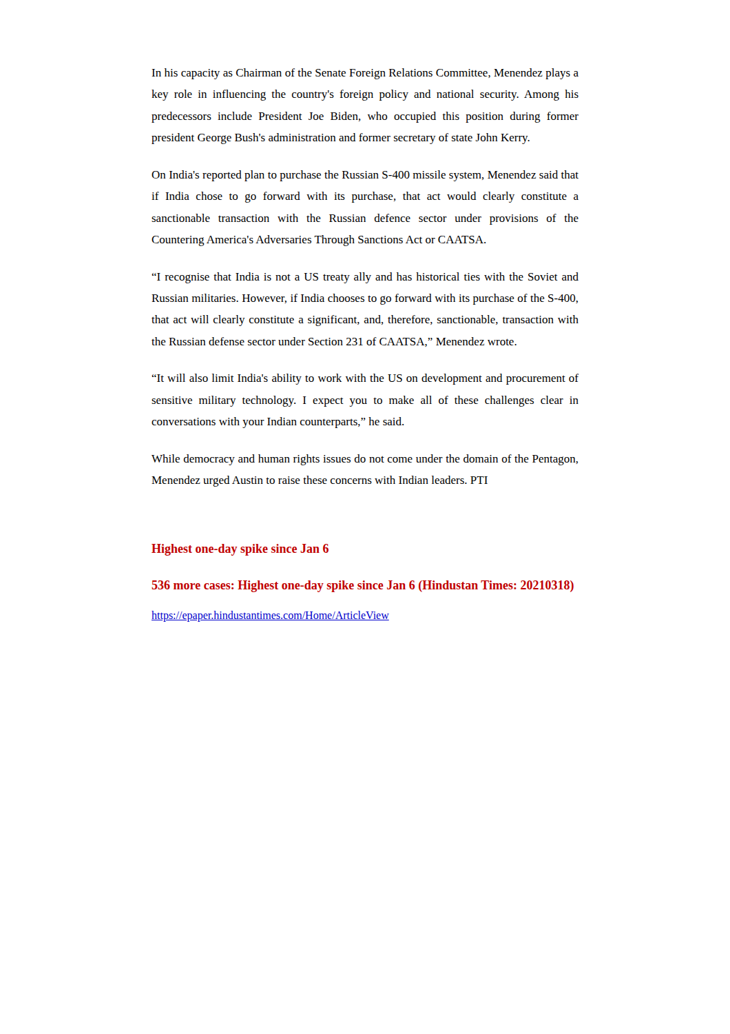In his capacity as Chairman of the Senate Foreign Relations Committee, Menendez plays a key role in influencing the country's foreign policy and national security. Among his predecessors include President Joe Biden, who occupied this position during former president George Bush's administration and former secretary of state John Kerry.
On India's reported plan to purchase the Russian S-400 missile system, Menendez said that if India chose to go forward with its purchase, that act would clearly constitute a sanctionable transaction with the Russian defence sector under provisions of the Countering America's Adversaries Through Sanctions Act or CAATSA.
“I recognise that India is not a US treaty ally and has historical ties with the Soviet and Russian militaries. However, if India chooses to go forward with its purchase of the S-400, that act will clearly constitute a significant, and, therefore, sanctionable, transaction with the Russian defense sector under Section 231 of CAATSA,” Menendez wrote.
“It will also limit India's ability to work with the US on development and procurement of sensitive military technology. I expect you to make all of these challenges clear in conversations with your Indian counterparts,” he said.
While democracy and human rights issues do not come under the domain of the Pentagon, Menendez urged Austin to raise these concerns with Indian leaders. PTI
Highest one-day spike since Jan 6
536 more cases: Highest one-day spike since Jan 6 (Hindustan Times: 20210318)
https://epaper.hindustantimes.com/Home/ArticleView